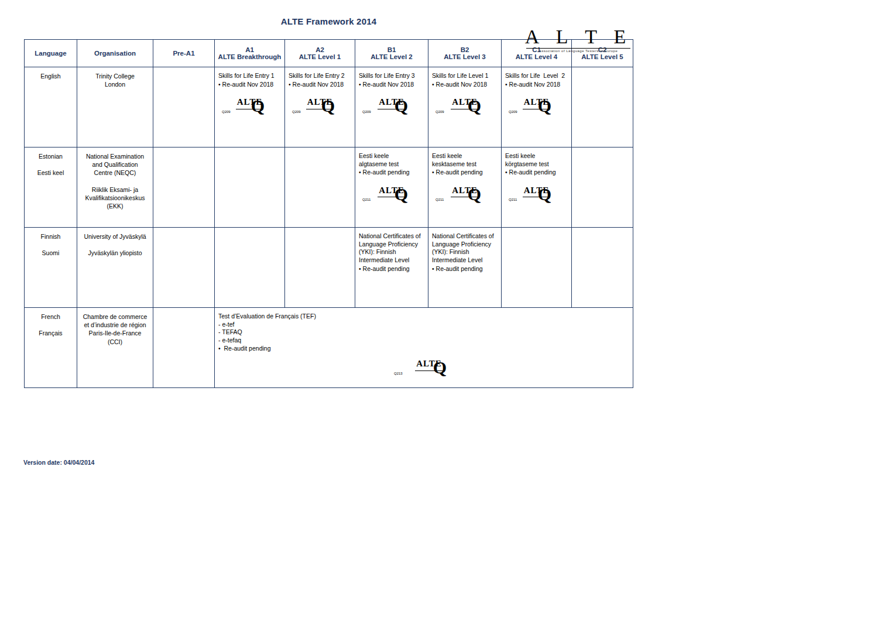A L T E
Association of Language Testers in Europe
ALTE Framework 2014
| Language | Organisation | Pre-A1 | A1 ALTE Breakthrough | A2 ALTE Level 1 | B1 ALTE Level 2 | B2 ALTE Level 3 | C1 ALTE Level 4 | C2 ALTE Level 5 |
| --- | --- | --- | --- | --- | --- | --- | --- | --- |
| English | Trinity College London | | Skills for Life Entry 1 • Re-audit Nov 2018 ALTE Q Q209 | Skills for Life Entry 2 • Re-audit Nov 2018 ALTE Q Q209 | Skills for Life Entry 3 • Re-audit Nov 2018 ALTE Q Q209 | Skills for Life Level 1 • Re-audit Nov 2018 ALTE Q Q209 | Skills for Life Level 2 • Re-audit Nov 2018 ALTE Q Q209 | |
| Estonian Eesti keel | National Examination and Qualification Centre (NEQC) Riiklik Eksami- ja Kvalifikatsioonikeskus (EKK) | | | | Eesti keele algtaseme test • Re-audit pending ALTE Q Q211 | Eesti keele kesktaseme test • Re-audit pending ALTE Q Q211 | Eesti keele körgtaseme test • Re-audit pending ALTE Q Q211 | |
| Finnish Suomi | University of Jyväskylä Jyväskylän yliopisto | | | | National Certificates of Language Proficiency (YKI): Finnish Intermediate Level • Re-audit pending | National Certificates of Language Proficiency (YKI): Finnish Intermediate Level • Re-audit pending | | |
| French Français | Chambre de commerce et d’industrie de région Paris-Ile-de-France (CCI) | | Test d’Evaluation de Français (TEF) - e-tef - TEFAQ - e-tefaq • Re-audit pending ALTE Q Q213 |
Version date: 04/04/2014